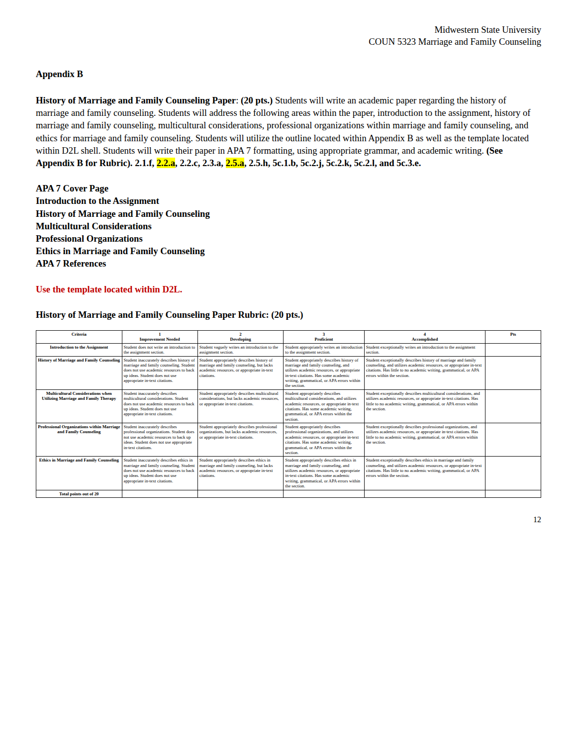Midwestern State University
COUN 5323 Marriage and Family Counseling
Appendix B
History of Marriage and Family Counseling Paper: (20 pts.) Students will write an academic paper regarding the history of marriage and family counseling. Students will address the following areas within the paper, introduction to the assignment, history of marriage and family counseling, multicultural considerations, professional organizations within marriage and family counseling, and ethics for marriage and family counseling. Students will utilize the outline located within Appendix B as well as the template located within D2L shell. Students will write their paper in APA 7 formatting, using appropriate grammar, and academic writing. (See Appendix B for Rubric). 2.1.f, 2.2.a, 2.2.c, 2.3.a, 2.5.a, 2.5.h, 5c.1.b, 5c.2.j, 5c.2.k, 5c.2.l, and 5c.3.e.
APA 7 Cover Page
Introduction to the Assignment
History of Marriage and Family Counseling
Multicultural Considerations
Professional Organizations
Ethics in Marriage and Family Counseling
APA 7 References
Use the template located within D2L.
History of Marriage and Family Counseling Paper Rubric: (20 pts.)
| Criteria | 1 Improvement Needed | 2 Developing | 3 Proficient | 4 Accomplished | Pts |
| --- | --- | --- | --- | --- | --- |
| Introduction to the Assignment | Student does not write an introduction to the assignment section. | Student vaguely writes an introduction to the assignment section. | Student appropriately writes an introduction to the assignment section. | Student exceptionally writes an introduction to the assignment section. | |
| History of Marriage and Family Counseling | Student inaccurately describes history of marriage and family counseling. Student does not use academic resources to back up ideas. Student does not use appropriate in-text citations. | Student appropriately describes history of marriage and family counseling, but lacks academic resources, or appropriate in-text citations. | Student appropriately describes history of marriage and family counseling, and utilizes academic resources, or appropriate in-text citations. Has some academic writing, grammatical, or APA errors within the section. | Student exceptionally describes history of marriage and family counseling, and utilizes academic resources, or appropriate in-text citations. Has little to no academic writing, grammatical, or APA errors within the section. | |
| Multicultural Considerations when Utilizing Marriage and Family Therapy | Student inaccurately describes multicultural considerations. Student does not use academic resources to back up ideas. Student does not use appropriate in-text citations. | Student appropriately describes multicultural considerations, but lacks academic resources, or appropriate in-text citations. | Student appropriately describes multicultural considerations, and utilizes academic resources, or appropriate in-text citations. Has some academic writing, grammatical, or APA errors within the section. | Student exceptionally describes multicultural considerations, and utilizes academic resources, or appropriate in-text citations. Has little to no academic writing, grammatical, or APA errors within the section. | |
| Professional Organizations within Marriage and Family Counseling | Student inaccurately describes professional organizations. Student does not use academic resources to back up ideas. Student does not use appropriate in-text citations. | Student appropriately describes professional organizations, but lacks academic resources, or appropriate in-text citations. | Student appropriately describes professional organizations, and utilizes academic resources, or appropriate in-text citations. Has some academic writing, grammatical, or APA errors within the section. | Student exceptionally describes professional organizations, and utilizes academic resources, or appropriate in-text citations. Has little to no academic writing, grammatical, or APA errors within the section. | |
| Ethics in Marriage and Family Counseling | Student inaccurately describes ethics in marriage and family counseling. Student does not use academic resources to back up ideas. Student does not use appropriate in-text citations. | Student appropriately describes ethics in marriage and family counseling, but lacks academic resources, or appropriate in-text citations. | Student appropriately describes ethics in marriage and family counseling, and utilizes academic resources, or appropriate in-text citations. Has some academic writing, grammatical, or APA errors within the section. | Student exceptionally describes ethics in marriage and family counseling, and utilizes academic resources, or appropriate in-text citations. Has little to no academic writing, grammatical, or APA errors within the section. | |
| Total points out of 20 | | | | | |
12